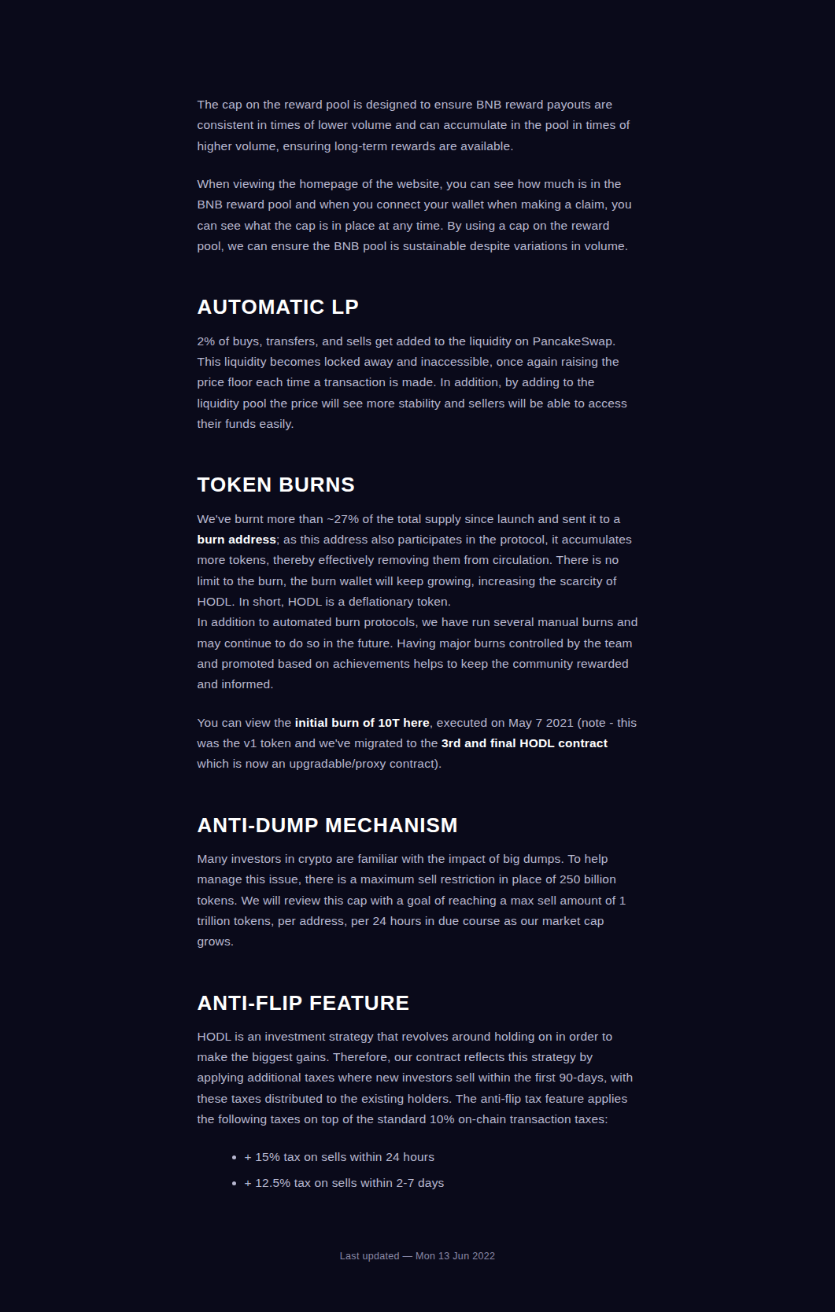The cap on the reward pool is designed to ensure BNB reward payouts are consistent in times of lower volume and can accumulate in the pool in times of higher volume, ensuring long-term rewards are available.
When viewing the homepage of the website, you can see how much is in the BNB reward pool and when you connect your wallet when making a claim, you can see what the cap is in place at any time. By using a cap on the reward pool, we can ensure the BNB pool is sustainable despite variations in volume.
Automatic LP
2% of buys, transfers, and sells get added to the liquidity on PancakeSwap. This liquidity becomes locked away and inaccessible, once again raising the price floor each time a transaction is made. In addition, by adding to the liquidity pool the price will see more stability and sellers will be able to access their funds easily.
Token Burns
We've burnt more than ~27% of the total supply since launch and sent it to a burn address; as this address also participates in the protocol, it accumulates more tokens, thereby effectively removing them from circulation. There is no limit to the burn, the burn wallet will keep growing, increasing the scarcity of HODL. In short, HODL is a deflationary token.
In addition to automated burn protocols, we have run several manual burns and may continue to do so in the future. Having major burns controlled by the team and promoted based on achievements helps to keep the community rewarded and informed.
You can view the initial burn of 10T here, executed on May 7 2021 (note - this was the v1 token and we've migrated to the 3rd and final HODL contract which is now an upgradable/proxy contract).
Anti-Dump Mechanism
Many investors in crypto are familiar with the impact of big dumps. To help manage this issue, there is a maximum sell restriction in place of 250 billion tokens. We will review this cap with a goal of reaching a max sell amount of 1 trillion tokens, per address, per 24 hours in due course as our market cap grows.
Anti-Flip Feature
HODL is an investment strategy that revolves around holding on in order to make the biggest gains. Therefore, our contract reflects this strategy by applying additional taxes where new investors sell within the first 90-days, with these taxes distributed to the existing holders. The anti-flip tax feature applies the following taxes on top of the standard 10% on-chain transaction taxes:
+ 15% tax on sells within 24 hours
+ 12.5% tax on sells within 2-7 days
Last updated — Mon 13 Jun 2022